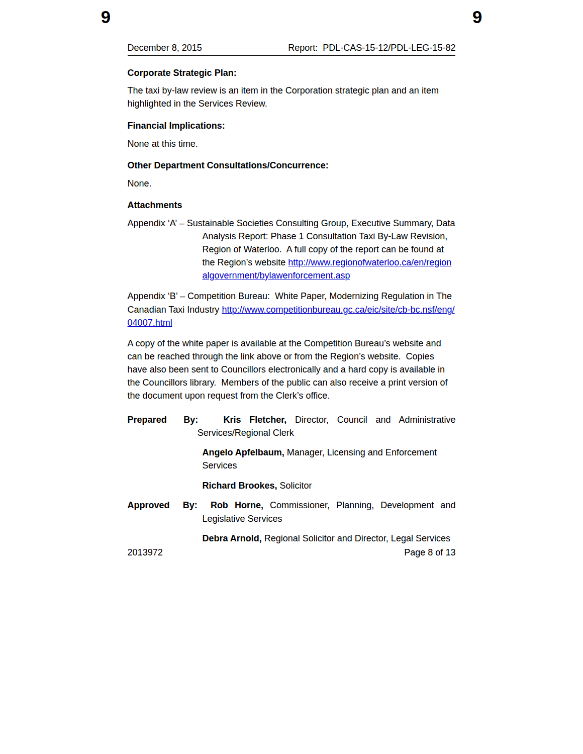9
9
December 8, 2015
Report: PDL-CAS-15-12/PDL-LEG-15-82
Corporate Strategic Plan:
The taxi by-law review is an item in the Corporation strategic plan and an item highlighted in the Services Review.
Financial Implications:
None at this time.
Other Department Consultations/Concurrence:
None.
Attachments
Appendix ‘A’ – Sustainable Societies Consulting Group, Executive Summary, Data Analysis Report: Phase 1 Consultation Taxi By-Law Revision, Region of Waterloo. A full copy of the report can be found at the Region’s website http://www.regionofwaterloo.ca/en/regionalgovernment/bylawenforcement.asp
Appendix ‘B’ – Competition Bureau: White Paper, Modernizing Regulation in The Canadian Taxi Industry http://www.competitionbureau.gc.ca/eic/site/cb-bc.nsf/eng/04007.html
A copy of the white paper is available at the Competition Bureau’s website and can be reached through the link above or from the Region’s website. Copies have also been sent to Councillors electronically and a hard copy is available in the Councillors library. Members of the public can also receive a print version of the document upon request from the Clerk’s office.
Prepared By: Kris Fletcher, Director, Council and Administrative Services/Regional Clerk Angelo Apfelbaum, Manager, Licensing and Enforcement Services Richard Brookes, Solicitor
Approved By: Rob Horne, Commissioner, Planning, Development and Legislative Services Debra Arnold, Regional Solicitor and Director, Legal Services
2013972
Page 8 of 13